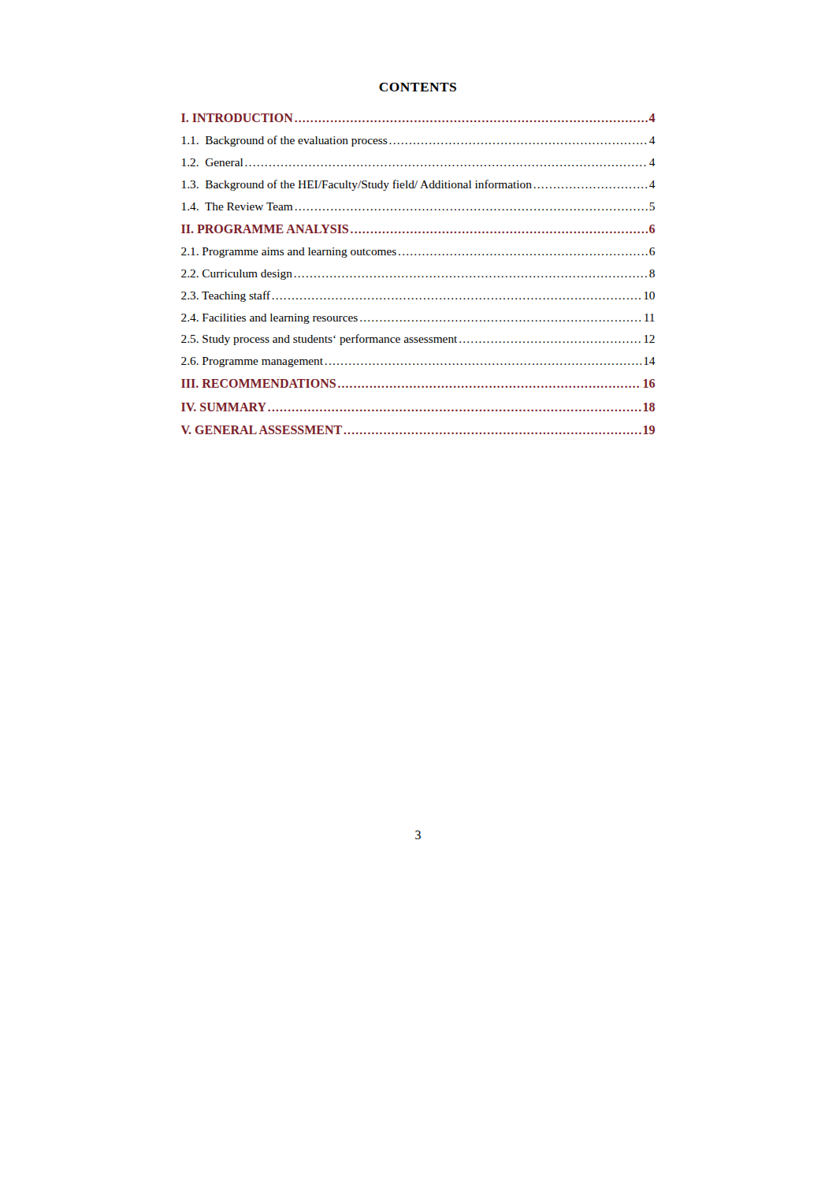CONTENTS
I. INTRODUCTION .................................................................................................................................. 4
1.1. Background of the evaluation process ............................................................................... 4
1.2. General ................................................................................................................. 4
1.3. Background of the HEI/Faculty/Study field/ Additional information ................................ 4
1.4. The Review Team ............................................................................................................. 5
II. PROGRAMME ANALYSIS ................................................................................................................. 6
2.1. Programme aims and learning outcomes ........................................................................... 6
2.2. Curriculum design ................................................................................................................. 8
2.3. Teaching staff ................................................................................................................. 10
2.4. Facilities and learning resources ....................................................................................... 11
2.5. Study process and students‘ performance assessment ....................................................... 12
2.6. Programme management ................................................................................................. 14
III. RECOMMENDATIONS ......................................................................................................... 16
IV. SUMMARY ................................................................................................................................. 18
V. GENERAL ASSESSMENT ................................................................................................. 19
3